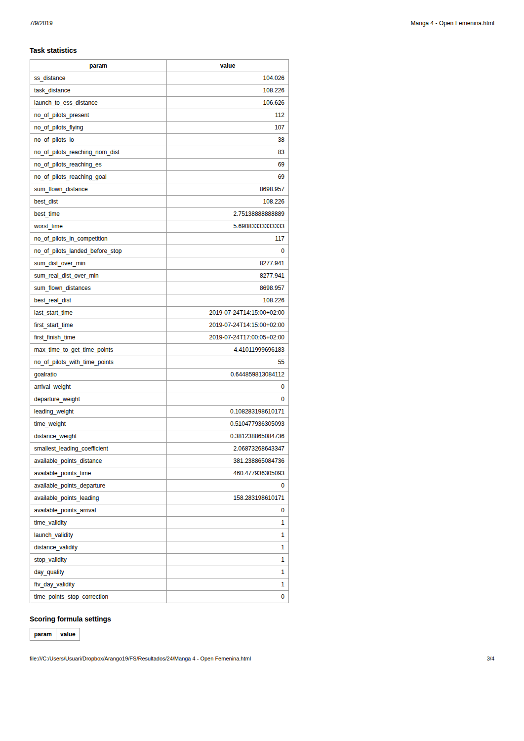7/9/2019 Manga 4 - Open Femenina.html
Task statistics
| param | value |
| --- | --- |
| ss_distance | 104.026 |
| task_distance | 108.226 |
| launch_to_ess_distance | 106.626 |
| no_of_pilots_present | 112 |
| no_of_pilots_flying | 107 |
| no_of_pilots_lo | 38 |
| no_of_pilots_reaching_nom_dist | 83 |
| no_of_pilots_reaching_es | 69 |
| no_of_pilots_reaching_goal | 69 |
| sum_flown_distance | 8698.957 |
| best_dist | 108.226 |
| best_time | 2.75138888888889 |
| worst_time | 5.69083333333333 |
| no_of_pilots_in_competition | 117 |
| no_of_pilots_landed_before_stop | 0 |
| sum_dist_over_min | 8277.941 |
| sum_real_dist_over_min | 8277.941 |
| sum_flown_distances | 8698.957 |
| best_real_dist | 108.226 |
| last_start_time | 2019-07-24T14:15:00+02:00 |
| first_start_time | 2019-07-24T14:15:00+02:00 |
| first_finish_time | 2019-07-24T17:00:05+02:00 |
| max_time_to_get_time_points | 4.41011999696183 |
| no_of_pilots_with_time_points | 55 |
| goalratio | 0.644859813084112 |
| arrival_weight | 0 |
| departure_weight | 0 |
| leading_weight | 0.108283198610171 |
| time_weight | 0.510477936305093 |
| distance_weight | 0.381238865084736 |
| smallest_leading_coefficient | 2.06873268643347 |
| available_points_distance | 381.238865084736 |
| available_points_time | 460.477936305093 |
| available_points_departure | 0 |
| available_points_leading | 158.283198610171 |
| available_points_arrival | 0 |
| time_validity | 1 |
| launch_validity | 1 |
| distance_validity | 1 |
| stop_validity | 1 |
| day_quality | 1 |
| ftv_day_validity | 1 |
| time_points_stop_correction | 0 |
Scoring formula settings
| param | value |
| --- | --- |
file:///C:/Users/Usuari/Dropbox/Arango19/FS/Resultados/24/Manga 4 - Open Femenina.html 3/4